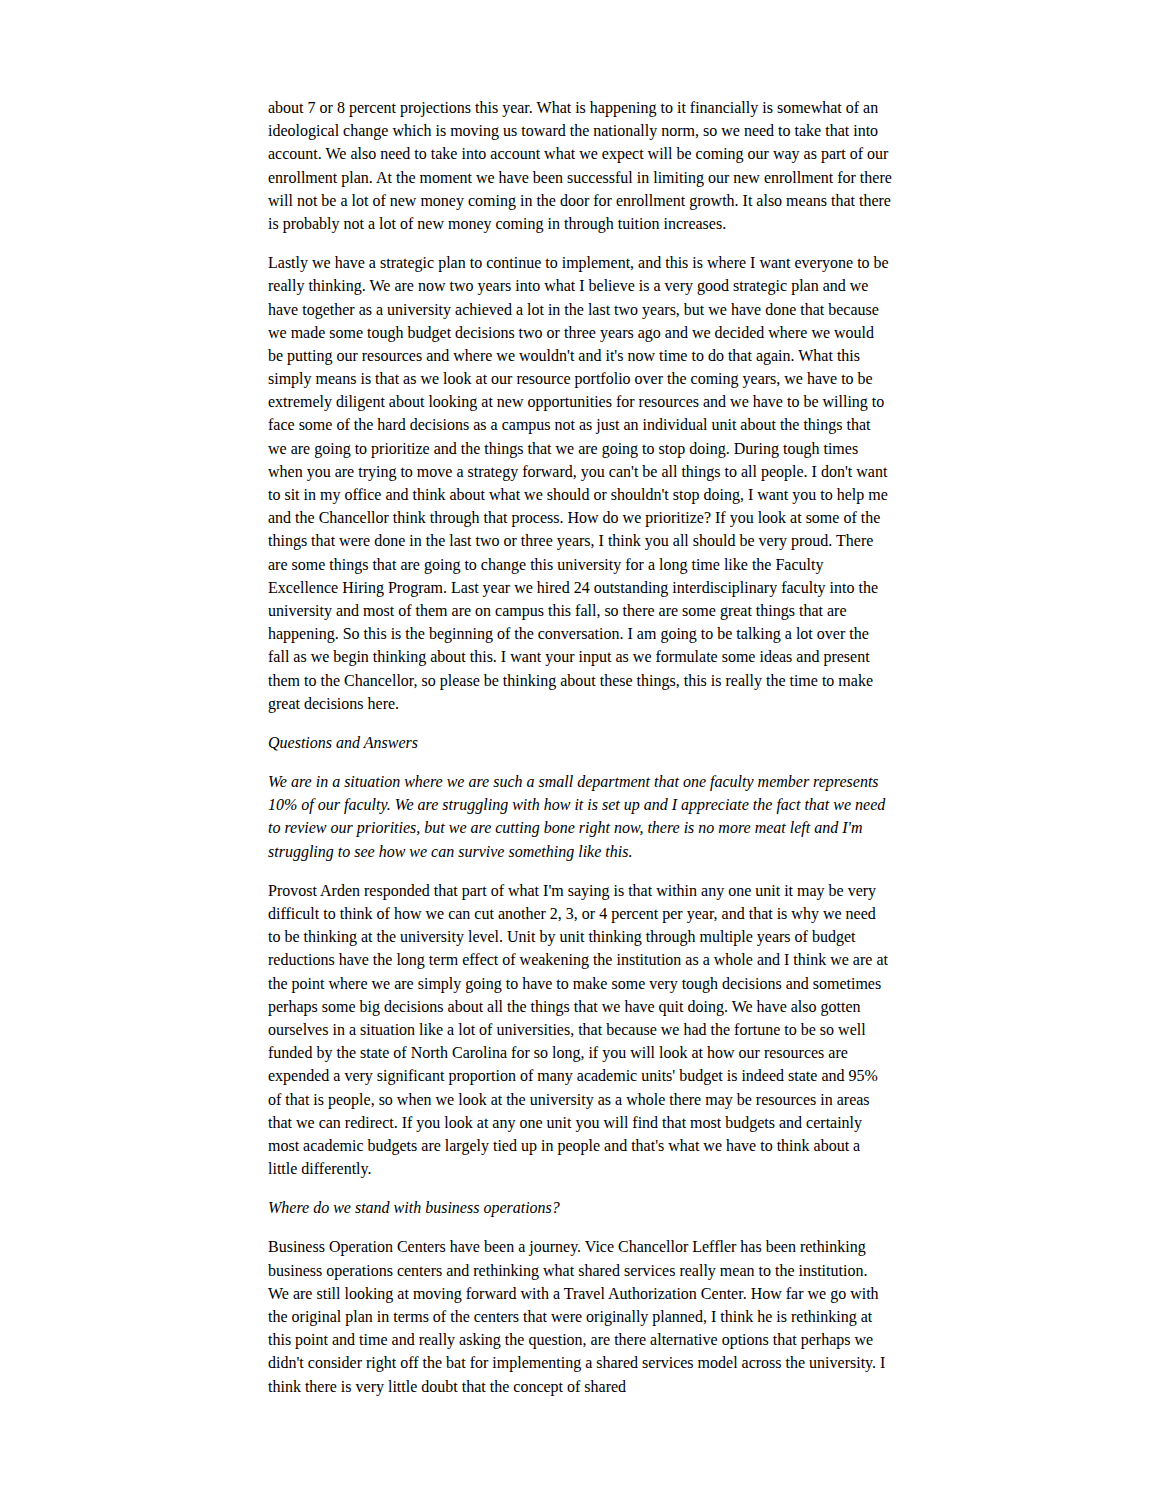about 7 or 8 percent projections this year. What is happening to it financially is somewhat of an ideological change which is moving us toward the nationally norm, so we need to take that into account. We also need to take into account what we expect will be coming our way as part of our enrollment plan. At the moment we have been successful in limiting our new enrollment for there will not be a lot of new money coming in the door for enrollment growth. It also means that there is probably not a lot of new money coming in through tuition increases.
Lastly we have a strategic plan to continue to implement, and this is where I want everyone to be really thinking. We are now two years into what I believe is a very good strategic plan and we have together as a university achieved a lot in the last two years, but we have done that because we made some tough budget decisions two or three years ago and we decided where we would be putting our resources and where we wouldn't and it's now time to do that again. What this simply means is that as we look at our resource portfolio over the coming years, we have to be extremely diligent about looking at new opportunities for resources and we have to be willing to face some of the hard decisions as a campus not as just an individual unit about the things that we are going to prioritize and the things that we are going to stop doing. During tough times when you are trying to move a strategy forward, you can't be all things to all people. I don't want to sit in my office and think about what we should or shouldn't stop doing, I want you to help me and the Chancellor think through that process. How do we prioritize? If you look at some of the things that were done in the last two or three years, I think you all should be very proud. There are some things that are going to change this university for a long time like the Faculty Excellence Hiring Program. Last year we hired 24 outstanding interdisciplinary faculty into the university and most of them are on campus this fall, so there are some great things that are happening. So this is the beginning of the conversation. I am going to be talking a lot over the fall as we begin thinking about this. I want your input as we formulate some ideas and present them to the Chancellor, so please be thinking about these things, this is really the time to make great decisions here.
Questions and Answers
We are in a situation where we are such a small department that one faculty member represents 10% of our faculty. We are struggling with how it is set up and I appreciate the fact that we need to review our priorities, but we are cutting bone right now, there is no more meat left and I'm struggling to see how we can survive something like this.
Provost Arden responded that part of what I'm saying is that within any one unit it may be very difficult to think of how we can cut another 2, 3, or 4 percent per year, and that is why we need to be thinking at the university level. Unit by unit thinking through multiple years of budget reductions have the long term effect of weakening the institution as a whole and I think we are at the point where we are simply going to have to make some very tough decisions and sometimes perhaps some big decisions about all the things that we have quit doing. We have also gotten ourselves in a situation like a lot of universities, that because we had the fortune to be so well funded by the state of North Carolina for so long, if you will look at how our resources are expended a very significant proportion of many academic units' budget is indeed state and 95% of that is people, so when we look at the university as a whole there may be resources in areas that we can redirect. If you look at any one unit you will find that most budgets and certainly most academic budgets are largely tied up in people and that's what we have to think about a little differently.
Where do we stand with business operations?
Business Operation Centers have been a journey. Vice Chancellor Leffler has been rethinking business operations centers and rethinking what shared services really mean to the institution. We are still looking at moving forward with a Travel Authorization Center. How far we go with the original plan in terms of the centers that were originally planned, I think he is rethinking at this point and time and really asking the question, are there alternative options that perhaps we didn't consider right off the bat for implementing a shared services model across the university. I think there is very little doubt that the concept of shared